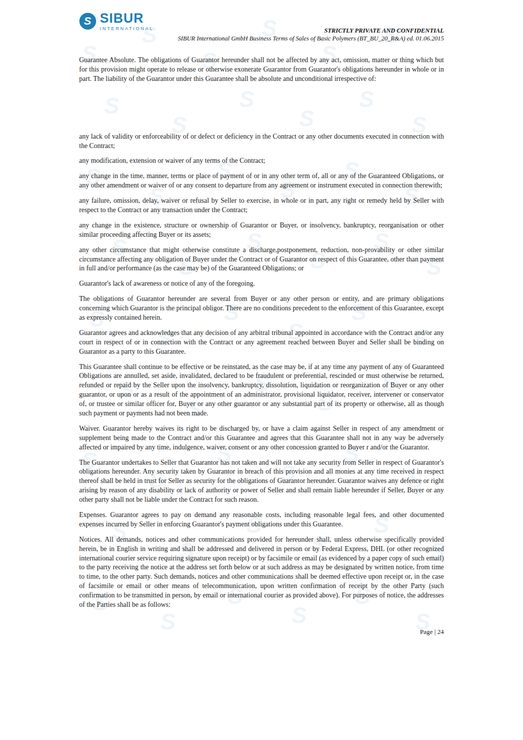S S S S S S S S S S S S S S S S S S S S S S S S S S S S S S S S S S S S S S S S S S S S S S S S S S S S S
SIBUR INTERNATIONAL
STRICTLY PRIVATE AND CONFIDENTIAL
SIBUR International GmbH Business Terms of Sales of Basic Polymers (BT_BU_20_R&A) ed. 01.06.2015
Guarantee Absolute. The obligations of Guarantor hereunder shall not be affected by any act, omission, matter or thing which but for this provision might operate to release or otherwise exonerate Guarantor from Guarantor's obligations hereunder in whole or in part. The liability of the Guarantor under this Guarantee shall be absolute and unconditional irrespective of:
any lack of validity or enforceability of or defect or deficiency in the Contract or any other documents executed in connection with the Contract;
any modification, extension or waiver of any terms of the Contract;
any change in the time, manner, terms or place of payment of or in any other term of, all or any of the Guaranteed Obligations, or any other amendment or waiver of or any consent to departure from any agreement or instrument executed in connection therewith;
any failure, omission, delay, waiver or refusal by Seller to exercise, in whole or in part, any right or remedy held by Seller with respect to the Contract or any transaction under the Contract;
any change in the existence, structure or ownership of Guarantor or Buyer, or insolvency, bankruptcy, reorganisation or other similar proceeding affecting Buyer or its assets;
any other circumstance that might otherwise constitute a discharge,postponement, reduction, non-provability or other similar circumstance affecting any obligation of Buyer under the Contract or of Guarantor on respect of this Guarantee, other than payment in full and/or performance (as the case may be) of the Guaranteed Obligations; or
Guarantor's lack of awareness or notice of any of the foregoing.
The obligations of Guarantor hereunder are several from Buyer or any other person or entity, and are primary obligations concerning which Guarantor is the principal obligor. There are no conditions precedent to the enforcement of this Guarantee, except as expressly contained herein.
Guarantor agrees and acknowledges that any decision of any arbitral tribunal appointed in accordance with the Contract and/or any court in respect of or in connection with the Contract or any agreement reached between Buyer and Seller shall be binding on Guarantor as a party to this Guarantee.
This Guarantee shall continue to be effective or be reinstated, as the case may be, if at any time any payment of any of Guaranteed Obligations are annulled, set aside, invalidated, declared to be fraudulent or preferential, rescinded or must otherwise be returned, refunded or repaid by the Seller upon the insolvency, bankruptcy, dissolution, liquidation or reorganization of Buyer or any other guarantor, or upon or as a result of the appointment of an administrator, provisional liquidator, receiver, intervener or conservator of, or trustee or similar officer for, Buyer or any other guarantor or any substantial part of its property or otherwise, all as though such payment or payments had not been made.
Waiver. Guarantor hereby waives its right to be discharged by, or have a claim against Seller in respect of any amendment or supplement being made to the Contract and/or this Guarantee and agrees that this Guarantee shall not in any way be adversely affected or impaired by any time, indulgence, waiver, consent or any other concession granted to Buyer r and/or the Guarantor.
The Guarantor undertakes to Seller that Guarantor has not taken and will not take any security from Seller in respect of Guarantor's obligations hereunder. Any security taken by Guarantor in breach of this provision and all monies at any time received in respect thereof shall be held in trust for Seller as security for the obligations of Guarantor hereunder. Guarantor waives any defence or right arising by reason of any disability or lack of authority or power of Seller and shall remain liable hereunder if Seller, Buyer or any other party shall not be liable under the Contract for such reason.
Expenses. Guarantor agrees to pay on demand any reasonable costs, including reasonable legal fees, and other documented expenses incurred by Seller in enforcing Guarantor's payment obligations under this Guarantee.
Notices. All demands, notices and other communications provided for hereunder shall, unless otherwise specifically provided herein, be in English in writing and shall be addressed and delivered in person or by Federal Express, DHL (or other recognized international courier service requiring signature upon receipt) or by facsimile or email (as evidenced by a paper copy of such email) to the party receiving the notice at the address set forth below or at such address as may be designated by written notice, from time to time, to the other party. Such demands, notices and other communications shall be deemed effective upon receipt or, in the case of facsimile or email or other means of telecommunication, upon written confirmation of receipt by the other Party (such confirmation to be transmitted in person, by email or international courier as provided above). For purposes of notice, the addresses of the Parties shall be as follows:
Page | 24